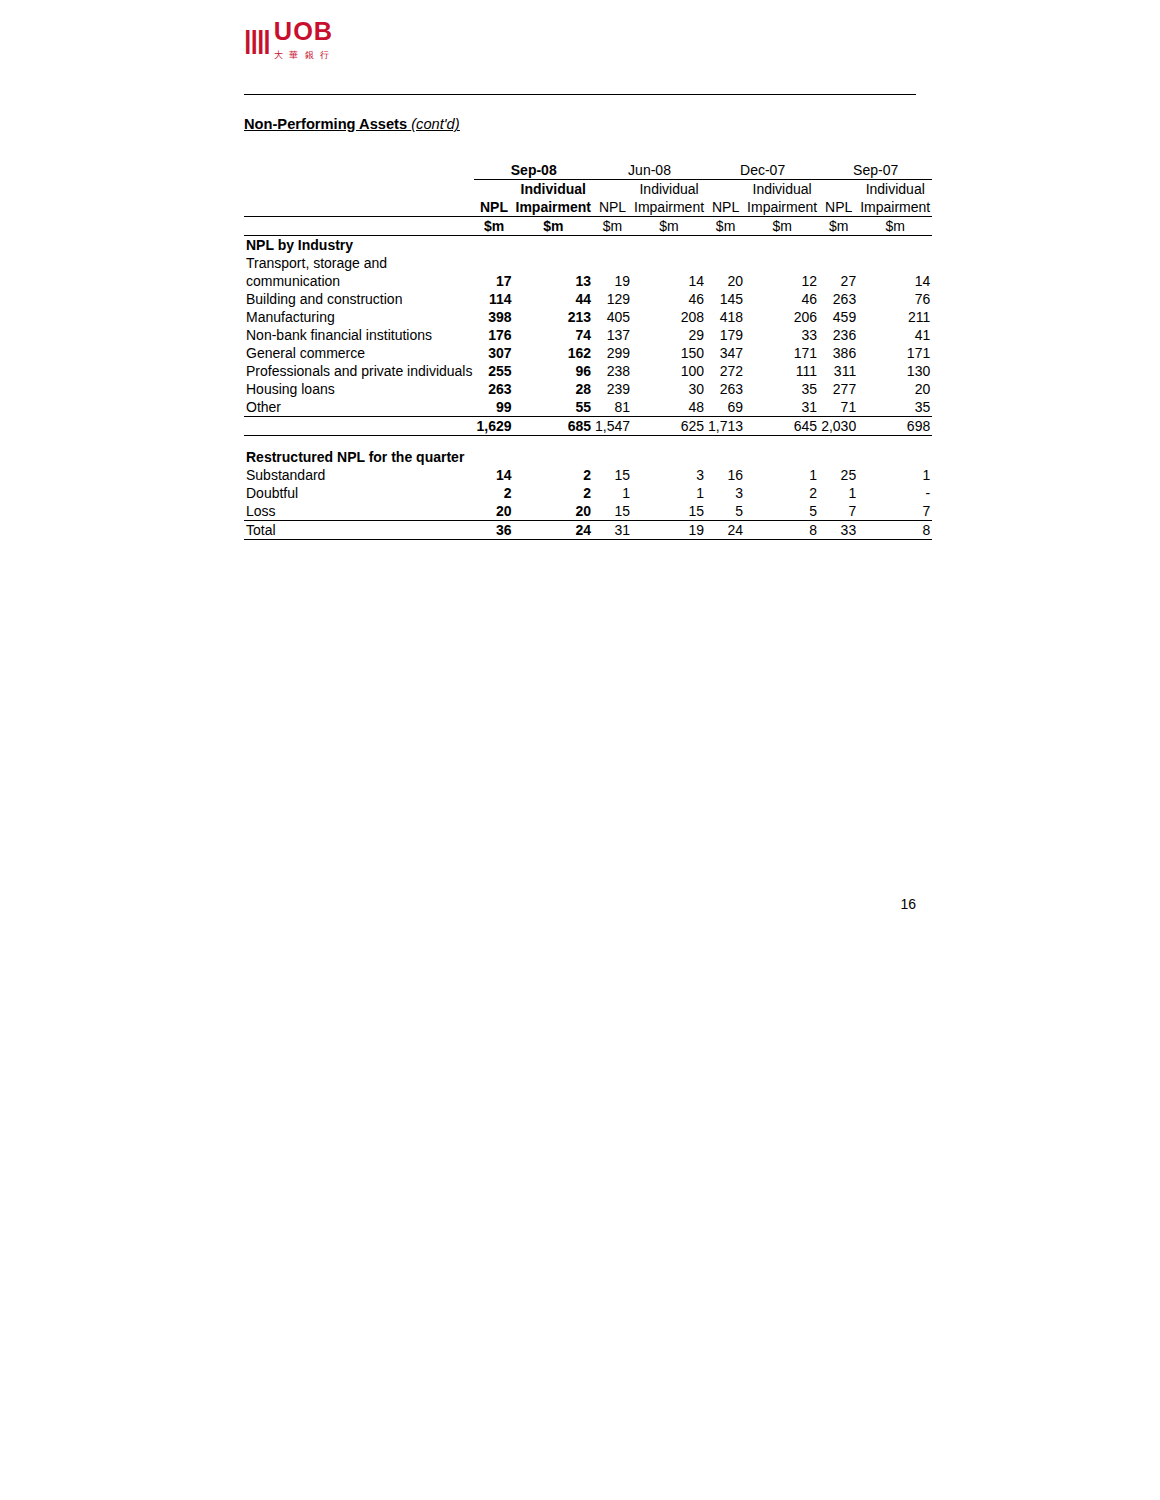||||UOB
大 華 銀 行
Non-Performing Assets (cont'd)
| | Sep-08 | Jun-08 | Dec-07 | Sep-07 |
| | | Individual | | Individual | | Individual | | Individual |
| | NPL | Impairment | NPL | Impairment | NPL | Impairment | NPL | Impairment |
| | $m | $m | $m | $m | $m | $m | $m | $m |
| NPL by Industry | |
| Transport, storage and | |
| communication | 17 | 13 | 19 | 14 | 20 | 12 | 27 | 14 |
| Building and construction | 114 | 44 | 129 | 46 | 145 | 46 | 263 | 76 |
| Manufacturing | 398 | 213 | 405 | 208 | 418 | 206 | 459 | 211 |
| Non-bank financial institutions | 176 | 74 | 137 | 29 | 179 | 33 | 236 | 41 |
| General commerce | 307 | 162 | 299 | 150 | 347 | 171 | 386 | 171 |
| Professionals and private individuals | 255 | 96 | 238 | 100 | 272 | 111 | 311 | 130 |
| Housing loans | 263 | 28 | 239 | 30 | 263 | 35 | 277 | 20 |
| Other | 99 | 55 | 81 | 48 | 69 | 31 | 71 | 35 |
| | 1,629 | 685 | 1,547 | 625 | 1,713 | 645 | 2,030 | 698 |
| Restructured NPL for the quarter | |
| Substandard | 14 | 2 | 15 | 3 | 16 | 1 | 25 | 1 |
| Doubtful | 2 | 2 | 1 | 1 | 3 | 2 | 1 | - |
| Loss | 20 | 20 | 15 | 15 | 5 | 5 | 7 | 7 |
| Total | 36 | 24 | 31 | 19 | 24 | 8 | 33 | 8 |
16